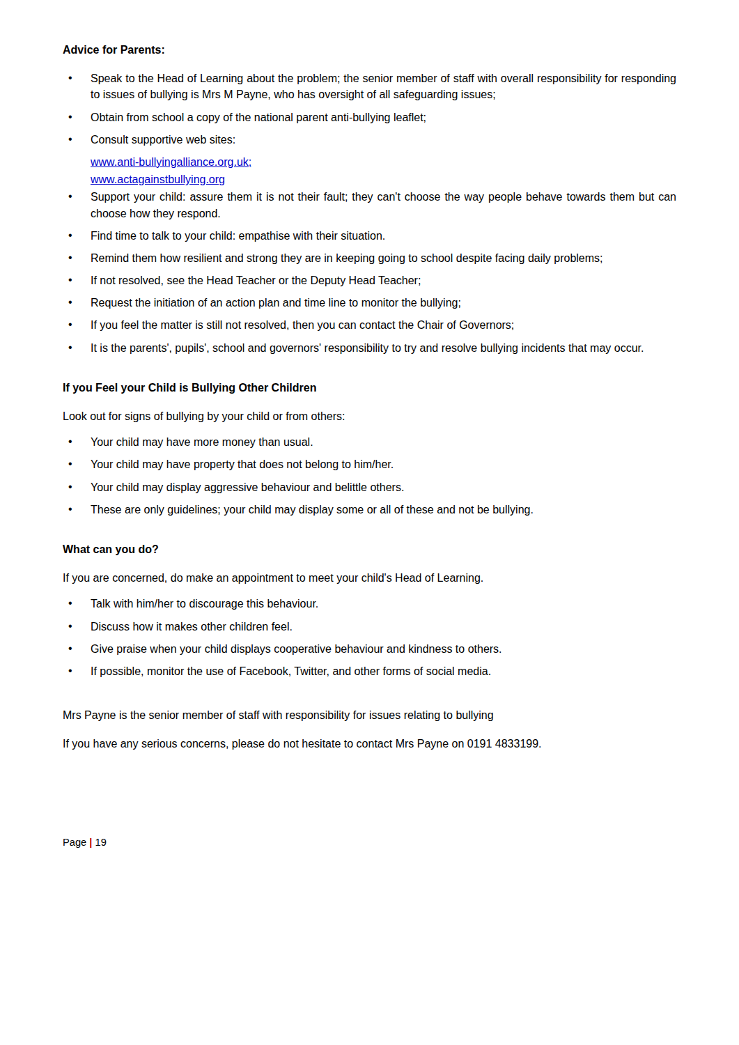Advice for Parents:
Speak to the Head of Learning about the problem; the senior member of staff with overall responsibility for responding to issues of bullying is Mrs M Payne, who has oversight of all safeguarding issues;
Obtain from school a copy of the national parent anti-bullying leaflet;
Consult supportive web sites:
www.anti-bullyingalliance.org.uk;
www.actagainstbullying.org
Support your child: assure them it is not their fault; they can't choose the way people behave towards them but can choose how they respond.
Find time to talk to your child: empathise with their situation.
Remind them how resilient and strong they are in keeping going to school despite facing daily problems;
If not resolved, see the Head Teacher or the Deputy Head Teacher;
Request the initiation of an action plan and time line to monitor the bullying;
If you feel the matter is still not resolved, then you can contact the Chair of Governors;
It is the parents', pupils', school and governors' responsibility to try and resolve bullying incidents that may occur.
If you Feel your Child is Bullying Other Children
Look out for signs of bullying by your child or from others:
Your child may have more money than usual.
Your child may have property that does not belong to him/her.
Your child may display aggressive behaviour and belittle others.
These are only guidelines; your child may display some or all of these and not be bullying.
What can you do?
If you are concerned, do make an appointment to meet your child's Head of Learning.
Talk with him/her to discourage this behaviour.
Discuss how it makes other children feel.
Give praise when your child displays cooperative behaviour and kindness to others.
If possible, monitor the use of Facebook, Twitter, and other forms of social media.
Mrs Payne is the senior member of staff with responsibility for issues relating to bullying
If you have any serious concerns, please do not hesitate to contact Mrs Payne on 0191 4833199.
Page | 19